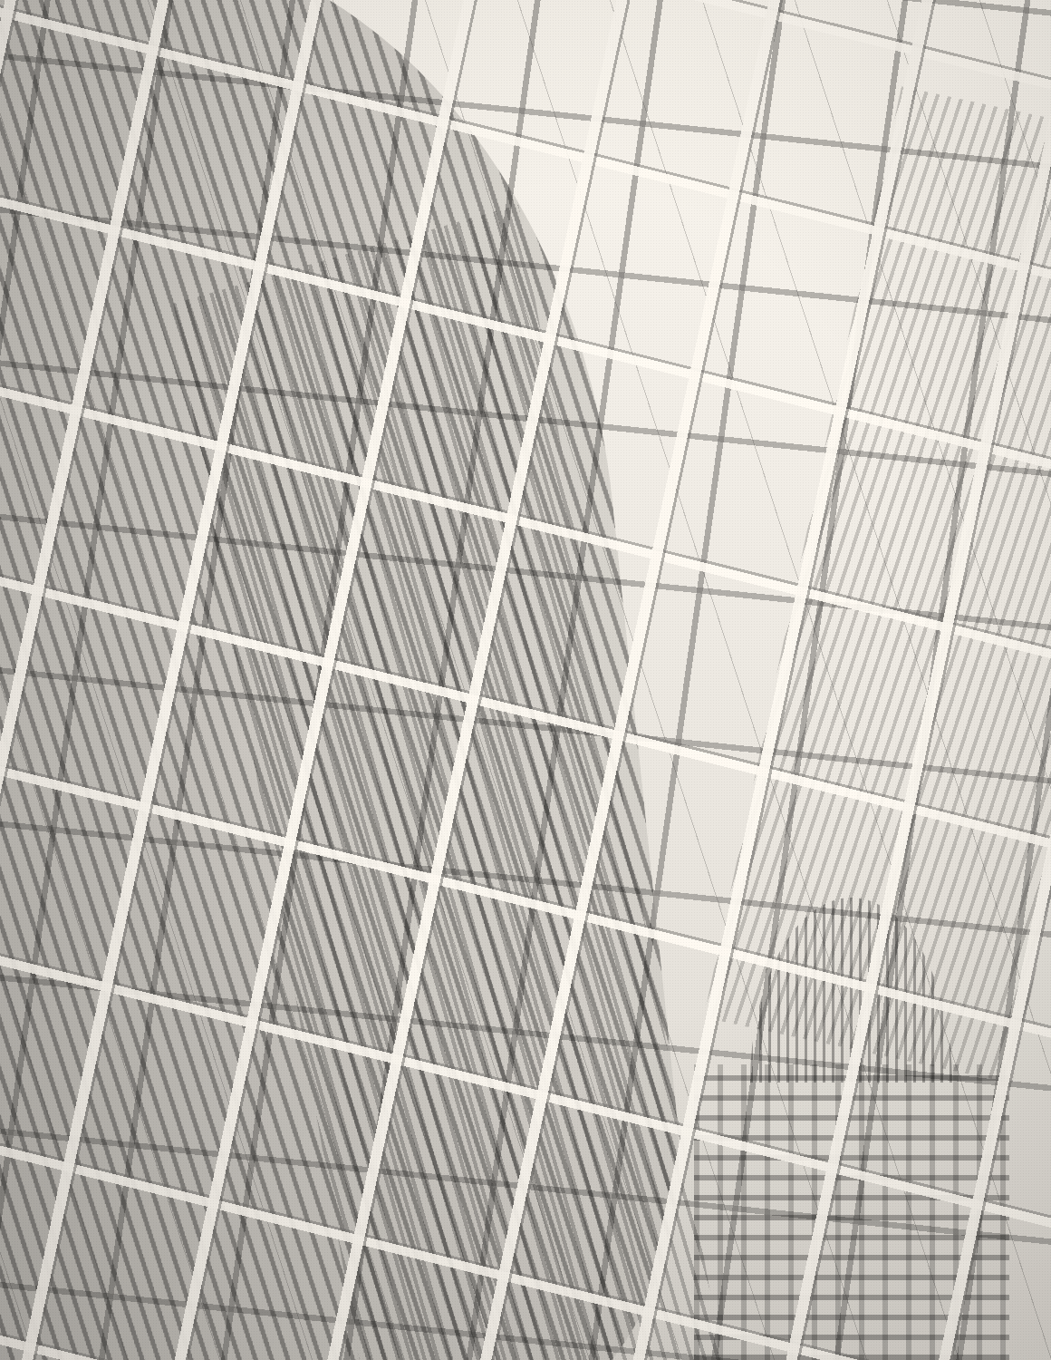Upward view through a curved glass atrium roof at surrounding high-rise towers and a domed building.